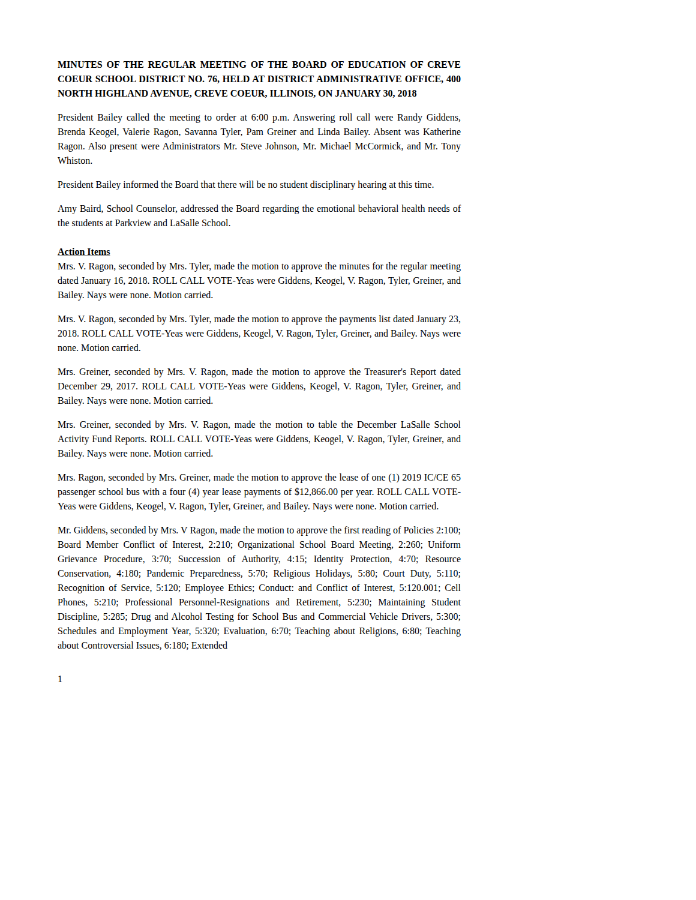MINUTES OF THE REGULAR MEETING OF THE BOARD OF EDUCATION OF CREVE COEUR SCHOOL DISTRICT NO. 76, HELD AT DISTRICT ADMINISTRATIVE OFFICE, 400 NORTH HIGHLAND AVENUE, CREVE COEUR, ILLINOIS, ON JANUARY 30, 2018
President Bailey called the meeting to order at 6:00 p.m. Answering roll call were Randy Giddens, Brenda Keogel, Valerie Ragon, Savanna Tyler, Pam Greiner and Linda Bailey. Absent was Katherine Ragon. Also present were Administrators Mr. Steve Johnson, Mr. Michael McCormick, and Mr. Tony Whiston.
President Bailey informed the Board that there will be no student disciplinary hearing at this time.
Amy Baird, School Counselor, addressed the Board regarding the emotional behavioral health needs of the students at Parkview and LaSalle School.
Action Items
Mrs. V. Ragon, seconded by Mrs. Tyler, made the motion to approve the minutes for the regular meeting dated January 16, 2018. ROLL CALL VOTE-Yeas were Giddens, Keogel, V. Ragon, Tyler, Greiner, and Bailey. Nays were none. Motion carried.
Mrs. V. Ragon, seconded by Mrs. Tyler, made the motion to approve the payments list dated January 23, 2018. ROLL CALL VOTE-Yeas were Giddens, Keogel, V. Ragon, Tyler, Greiner, and Bailey. Nays were none. Motion carried.
Mrs. Greiner, seconded by Mrs. V. Ragon, made the motion to approve the Treasurer's Report dated December 29, 2017. ROLL CALL VOTE-Yeas were Giddens, Keogel, V. Ragon, Tyler, Greiner, and Bailey. Nays were none. Motion carried.
Mrs. Greiner, seconded by Mrs. V. Ragon, made the motion to table the December LaSalle School Activity Fund Reports. ROLL CALL VOTE-Yeas were Giddens, Keogel, V. Ragon, Tyler, Greiner, and Bailey. Nays were none. Motion carried.
Mrs. Ragon, seconded by Mrs. Greiner, made the motion to approve the lease of one (1) 2019 IC/CE 65 passenger school bus with a four (4) year lease payments of $12,866.00 per year. ROLL CALL VOTE-Yeas were Giddens, Keogel, V. Ragon, Tyler, Greiner, and Bailey. Nays were none. Motion carried.
Mr. Giddens, seconded by Mrs. V Ragon, made the motion to approve the first reading of Policies 2:100; Board Member Conflict of Interest, 2:210; Organizational School Board Meeting, 2:260; Uniform Grievance Procedure, 3:70; Succession of Authority, 4:15; Identity Protection, 4:70; Resource Conservation, 4:180; Pandemic Preparedness, 5:70; Religious Holidays, 5:80; Court Duty, 5:110; Recognition of Service, 5:120; Employee Ethics; Conduct: and Conflict of Interest, 5:120.001; Cell Phones, 5:210; Professional Personnel-Resignations and Retirement, 5:230; Maintaining Student Discipline, 5:285; Drug and Alcohol Testing for School Bus and Commercial Vehicle Drivers, 5:300; Schedules and Employment Year, 5:320; Evaluation, 6:70; Teaching about Religions, 6:80; Teaching about Controversial Issues, 6:180; Extended
1